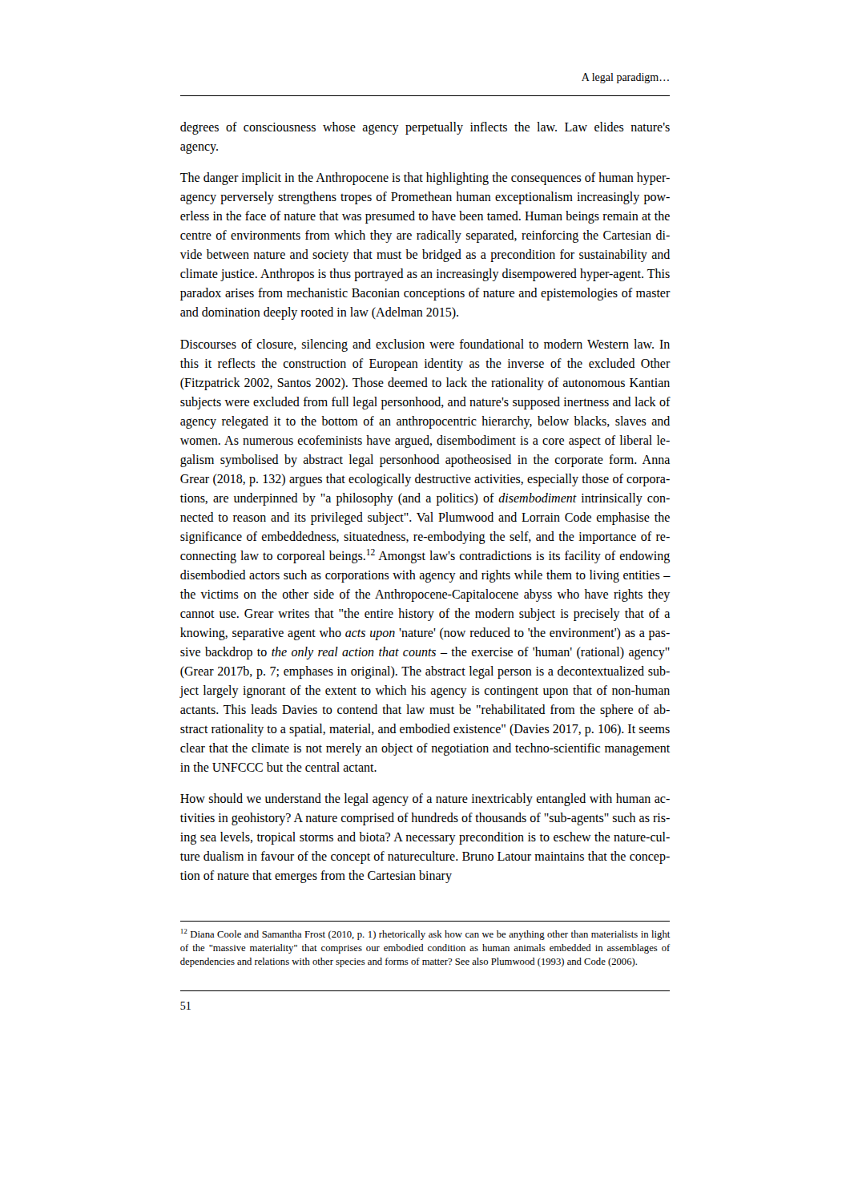A legal paradigm…
degrees of consciousness whose agency perpetually inflects the law. Law elides nature's agency.
The danger implicit in the Anthropocene is that highlighting the consequences of human hyper-agency perversely strengthens tropes of Promethean human exceptionalism increasingly powerless in the face of nature that was presumed to have been tamed. Human beings remain at the centre of environments from which they are radically separated, reinforcing the Cartesian divide between nature and society that must be bridged as a precondition for sustainability and climate justice. Anthropos is thus portrayed as an increasingly disempowered hyper-agent. This paradox arises from mechanistic Baconian conceptions of nature and epistemologies of master and domination deeply rooted in law (Adelman 2015).
Discourses of closure, silencing and exclusion were foundational to modern Western law. In this it reflects the construction of European identity as the inverse of the excluded Other (Fitzpatrick 2002, Santos 2002). Those deemed to lack the rationality of autonomous Kantian subjects were excluded from full legal personhood, and nature's supposed inertness and lack of agency relegated it to the bottom of an anthropocentric hierarchy, below blacks, slaves and women. As numerous ecofeminists have argued, disembodiment is a core aspect of liberal legalism symbolised by abstract legal personhood apotheosised in the corporate form. Anna Grear (2018, p. 132) argues that ecologically destructive activities, especially those of corporations, are underpinned by "a philosophy (and a politics) of disembodiment intrinsically connected to reason and its privileged subject". Val Plumwood and Lorrain Code emphasise the significance of embeddedness, situatedness, re-embodying the self, and the importance of reconnecting law to corporeal beings.12 Amongst law's contradictions is its facility of endowing disembodied actors such as corporations with agency and rights while them to living entities – the victims on the other side of the Anthropocene-Capitalocene abyss who have rights they cannot use. Grear writes that "the entire history of the modern subject is precisely that of a knowing, separative agent who acts upon 'nature' (now reduced to 'the environment') as a passive backdrop to the only real action that counts – the exercise of 'human' (rational) agency" (Grear 2017b, p. 7; emphases in original). The abstract legal person is a decontextualized subject largely ignorant of the extent to which his agency is contingent upon that of non-human actants. This leads Davies to contend that law must be "rehabilitated from the sphere of abstract rationality to a spatial, material, and embodied existence" (Davies 2017, p. 106). It seems clear that the climate is not merely an object of negotiation and techno-scientific management in the UNFCCC but the central actant.
How should we understand the legal agency of a nature inextricably entangled with human activities in geohistory? A nature comprised of hundreds of thousands of "sub-agents" such as rising sea levels, tropical storms and biota? A necessary precondition is to eschew the nature-culture dualism in favour of the concept of natureculture. Bruno Latour maintains that the conception of nature that emerges from the Cartesian binary
12 Diana Coole and Samantha Frost (2010, p. 1) rhetorically ask how can we be anything other than materialists in light of the "massive materiality" that comprises our embodied condition as human animals embedded in assemblages of dependencies and relations with other species and forms of matter? See also Plumwood (1993) and Code (2006).
51